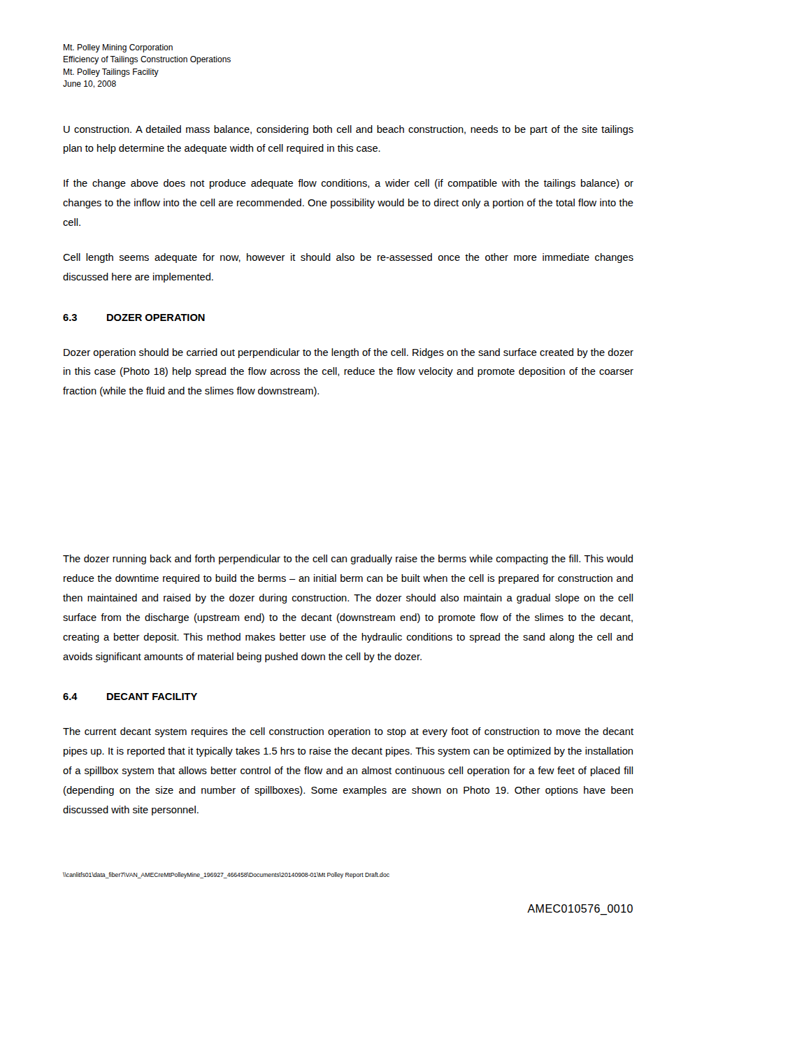Mt. Polley Mining Corporation
Efficiency of Tailings Construction Operations
Mt. Polley Tailings Facility
June 10, 2008
U construction. A detailed mass balance, considering both cell and beach construction, needs to be part of the site tailings plan to help determine the adequate width of cell required in this case.
If the change above does not produce adequate flow conditions, a wider cell (if compatible with the tailings balance) or changes to the inflow into the cell are recommended. One possibility would be to direct only a portion of the total flow into the cell.
Cell length seems adequate for now, however it should also be re-assessed once the other more immediate changes discussed here are implemented.
6.3 Dozer Operation
Dozer operation should be carried out perpendicular to the length of the cell. Ridges on the sand surface created by the dozer in this case (Photo 18) help spread the flow across the cell, reduce the flow velocity and promote deposition of the coarser fraction (while the fluid and the slimes flow downstream).
The dozer running back and forth perpendicular to the cell can gradually raise the berms while compacting the fill. This would reduce the downtime required to build the berms – an initial berm can be built when the cell is prepared for construction and then maintained and raised by the dozer during construction. The dozer should also maintain a gradual slope on the cell surface from the discharge (upstream end) to the decant (downstream end) to promote flow of the slimes to the decant, creating a better deposit. This method makes better use of the hydraulic conditions to spread the sand along the cell and avoids significant amounts of material being pushed down the cell by the dozer.
6.4 Decant Facility
The current decant system requires the cell construction operation to stop at every foot of construction to move the decant pipes up. It is reported that it typically takes 1.5 hrs to raise the decant pipes. This system can be optimized by the installation of a spillbox system that allows better control of the flow and an almost continuous cell operation for a few feet of placed fill (depending on the size and number of spillboxes). Some examples are shown on Photo 19. Other options have been discussed with site personnel.
\\canlitfs01\data_fiber7\VAN_AMECreMtPolleyMine_196927_466458\Documents\20140908-01\Mt Polley Report Draft.doc
AMEC010576_0010